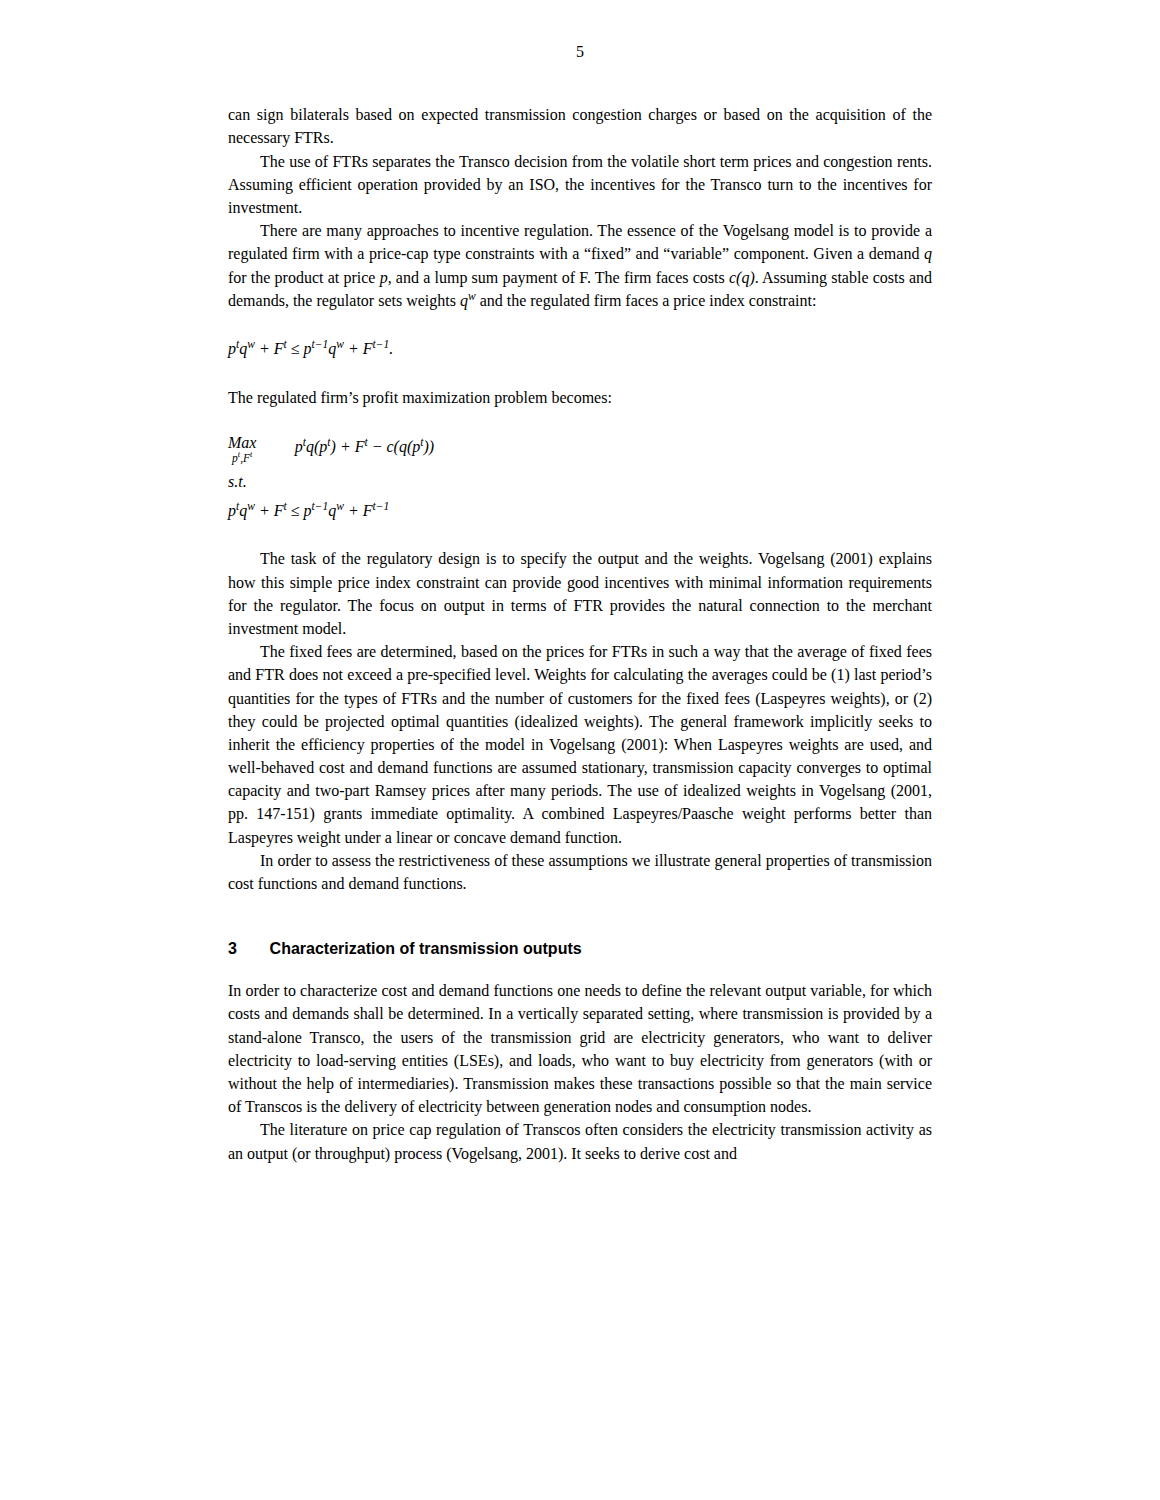5
can sign bilaterals based on expected transmission congestion charges or based on the acquisition of the necessary FTRs.
The use of FTRs separates the Transco decision from the volatile short term prices and congestion rents. Assuming efficient operation provided by an ISO, the incentives for the Transco turn to the incentives for investment.
There are many approaches to incentive regulation. The essence of the Vogelsang model is to provide a regulated firm with a price-cap type constraints with a “fixed” and “variable” component. Given a demand q for the product at price p, and a lump sum payment of F. The firm faces costs c(q). Assuming stable costs and demands, the regulator sets weights qw and the regulated firm faces a price index constraint:
ptqw + Ft ≤ pt−1qw + Ft−1.
The regulated firm’s profit maximization problem becomes:
Max pt,Ft ptq(pt) + Ft − c(q(pt))
s.t.
ptqw + Ft ≤ pt−1qw + Ft−1
The task of the regulatory design is to specify the output and the weights. Vogelsang (2001) explains how this simple price index constraint can provide good incentives with minimal information requirements for the regulator. The focus on output in terms of FTR provides the natural connection to the merchant investment model.
The fixed fees are determined, based on the prices for FTRs in such a way that the average of fixed fees and FTR does not exceed a pre-specified level. Weights for calculating the averages could be (1) last period’s quantities for the types of FTRs and the number of customers for the fixed fees (Laspeyres weights), or (2) they could be projected optimal quantities (idealized weights). The general framework implicitly seeks to inherit the efficiency properties of the model in Vogelsang (2001): When Laspeyres weights are used, and well-behaved cost and demand functions are assumed stationary, transmission capacity converges to optimal capacity and two-part Ramsey prices after many periods. The use of idealized weights in Vogelsang (2001, pp. 147-151) grants immediate optimality. A combined Laspeyres/Paasche weight performs better than Laspeyres weight under a linear or concave demand function.
In order to assess the restrictiveness of these assumptions we illustrate general properties of transmission cost functions and demand functions.
3 Characterization of transmission outputs
In order to characterize cost and demand functions one needs to define the relevant output variable, for which costs and demands shall be determined. In a vertically separated setting, where transmission is provided by a stand-alone Transco, the users of the transmission grid are electricity generators, who want to deliver electricity to load-serving entities (LSEs), and loads, who want to buy electricity from generators (with or without the help of intermediaries). Transmission makes these transactions possible so that the main service of Transcos is the delivery of electricity between generation nodes and consumption nodes.
The literature on price cap regulation of Transcos often considers the electricity transmission activity as an output (or throughput) process (Vogelsang, 2001). It seeks to derive cost and